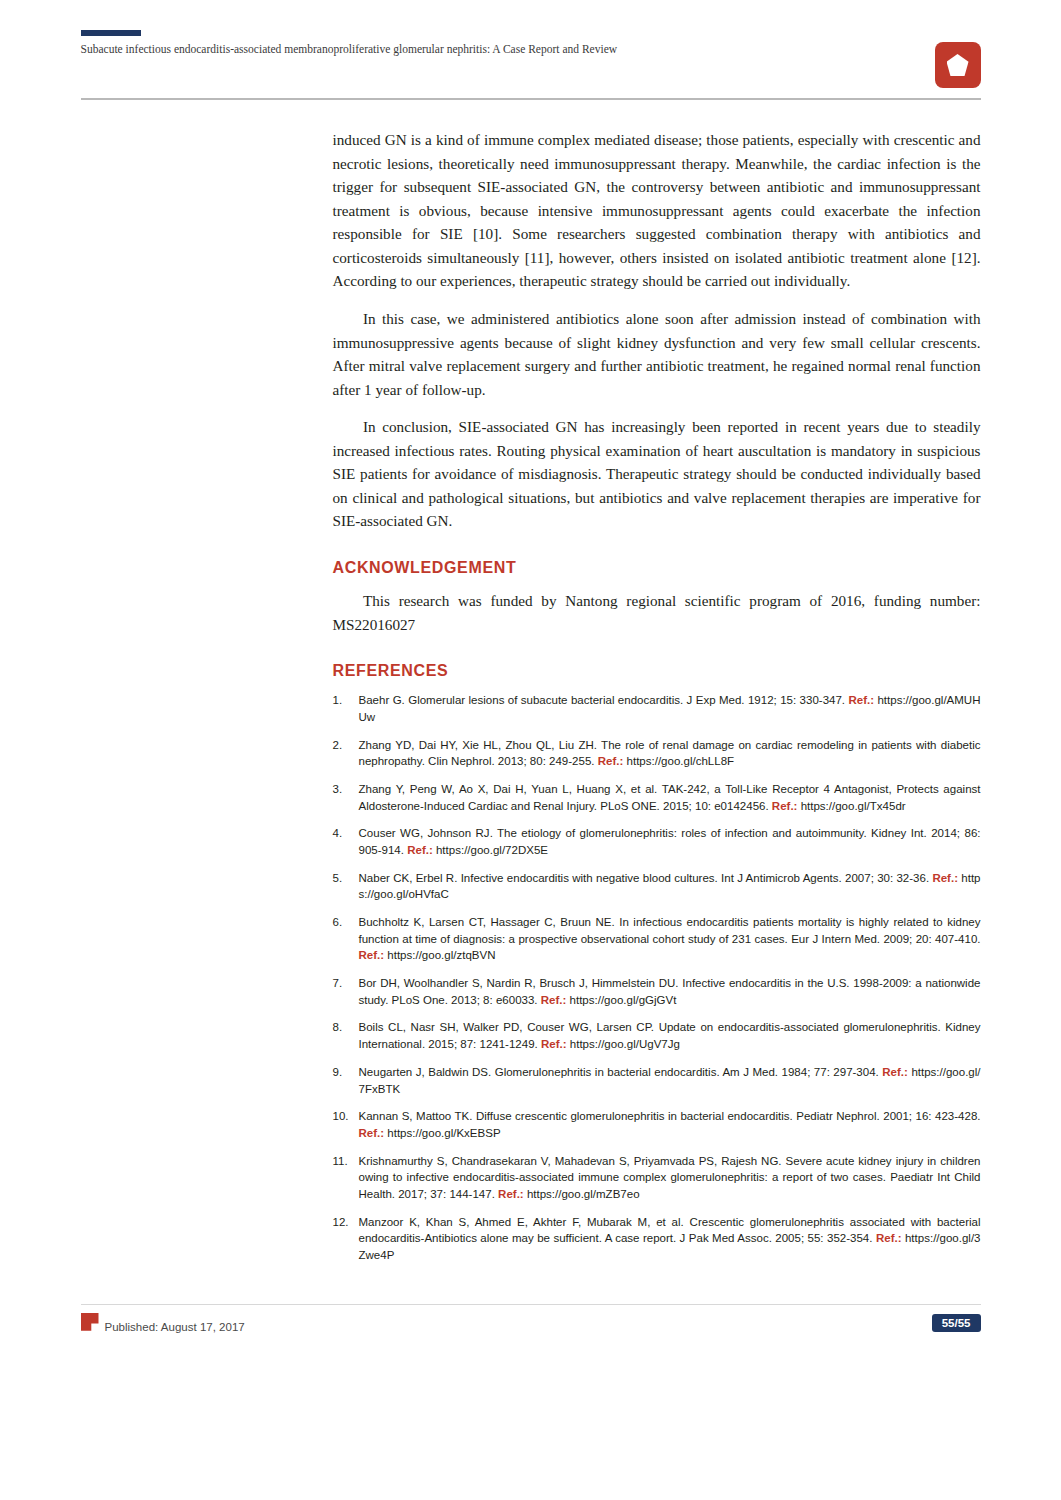Subacute infectious endocarditis-associated membranoproliferative glomerular nephritis: A Case Report and Review
induced GN is a kind of immune complex mediated disease; those patients, especially with crescentic and necrotic lesions, theoretically need immunosuppressant therapy. Meanwhile, the cardiac infection is the trigger for subsequent SIE-associated GN, the controversy between antibiotic and immunosuppressant treatment is obvious, because intensive immunosuppressant agents could exacerbate the infection responsible for SIE [10]. Some researchers suggested combination therapy with antibiotics and corticosteroids simultaneously [11], however, others insisted on isolated antibiotic treatment alone [12]. According to our experiences, therapeutic strategy should be carried out individually.
In this case, we administered antibiotics alone soon after admission instead of combination with immunosuppressive agents because of slight kidney dysfunction and very few small cellular crescents. After mitral valve replacement surgery and further antibiotic treatment, he regained normal renal function after 1 year of follow-up.
In conclusion, SIE-associated GN has increasingly been reported in recent years due to steadily increased infectious rates. Routing physical examination of heart auscultation is mandatory in suspicious SIE patients for avoidance of misdiagnosis. Therapeutic strategy should be conducted individually based on clinical and pathological situations, but antibiotics and valve replacement therapies are imperative for SIE-associated GN.
Acknowledgement
This research was funded by Nantong regional scientific program of 2016, funding number: MS22016027
References
Baehr G. Glomerular lesions of subacute bacterial endocarditis. J Exp Med. 1912; 15: 330-347. Ref.: https://goo.gl/AMUHUw
Zhang YD, Dai HY, Xie HL, Zhou QL, Liu ZH. The role of renal damage on cardiac remodeling in patients with diabetic nephropathy. Clin Nephrol. 2013; 80: 249-255. Ref.: https://goo.gl/chLL8F
Zhang Y, Peng W, Ao X, Dai H, Yuan L, Huang X, et al. TAK-242, a Toll-Like Receptor 4 Antagonist, Protects against Aldosterone-Induced Cardiac and Renal Injury. PLoS ONE. 2015; 10: e0142456. Ref.: https://goo.gl/Tx45dr
Couser WG, Johnson RJ. The etiology of glomerulonephritis: roles of infection and autoimmunity. Kidney Int. 2014; 86: 905-914. Ref.: https://goo.gl/72DX5E
Naber CK, Erbel R. Infective endocarditis with negative blood cultures. Int J Antimicrob Agents. 2007; 30: 32-36. Ref.: https://goo.gl/oHVfaC
Buchholtz K, Larsen CT, Hassager C, Bruun NE. In infectious endocarditis patients mortality is highly related to kidney function at time of diagnosis: a prospective observational cohort study of 231 cases. Eur J Intern Med. 2009; 20: 407-410. Ref.: https://goo.gl/ztqBVN
Bor DH, Woolhandler S, Nardin R, Brusch J, Himmelstein DU. Infective endocarditis in the U.S. 1998-2009: a nationwide study. PLoS One. 2013; 8: e60033. Ref.: https://goo.gl/gGjGVt
Boils CL, Nasr SH, Walker PD, Couser WG, Larsen CP. Update on endocarditis-associated glomerulonephritis. Kidney International. 2015; 87: 1241-1249. Ref.: https://goo.gl/UgV7Jg
Neugarten J, Baldwin DS. Glomerulonephritis in bacterial endocarditis. Am J Med. 1984; 77: 297-304. Ref.: https://goo.gl/7FxBTK
Kannan S, Mattoo TK. Diffuse crescentic glomerulonephritis in bacterial endocarditis. Pediatr Nephrol. 2001; 16: 423-428. Ref.: https://goo.gl/KxEBSP
Krishnamurthy S, Chandrasekaran V, Mahadevan S, Priyamvada PS, Rajesh NG. Severe acute kidney injury in children owing to infective endocarditis-associated immune complex glomerulonephritis: a report of two cases. Paediatr Int Child Health. 2017; 37: 144-147. Ref.: https://goo.gl/mZB7eo
Manzoor K, Khan S, Ahmed E, Akhter F, Mubarak M, et al. Crescentic glomerulonephritis associated with bacterial endocarditis-Antibiotics alone may be sufficient. A case report. J Pak Med Assoc. 2005; 55: 352-354. Ref.: https://goo.gl/3Zwe4P
Published: August 17, 2017
55/55